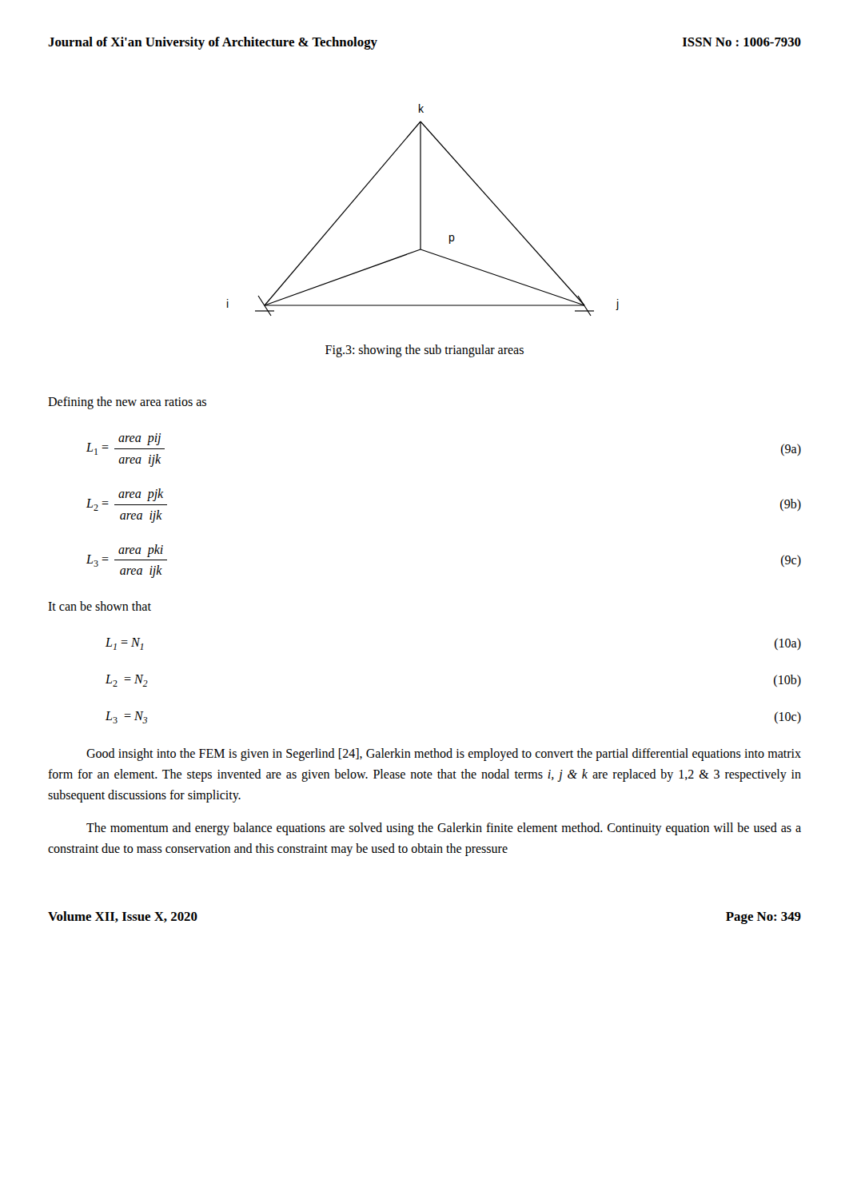Journal of Xi'an University of Architecture & Technology ISSN No : 1006-7930
k p i j
Fig.3: showing the sub triangular areas
Defining the new area ratios as
L1 = area pij area ijk (9a)
L2 = area pjk area ijk (9b)
L3 = area pki area ijk (9c)
It can be shown that
L1 = N1 (10a)
L2 = N2 (10b)
L3 = N3 (10c)
Good insight into the FEM is given in Segerlind [24], Galerkin method is employed to convert the partial differential equations into matrix form for an element. The steps invented are as given below. Please note that the nodal terms i, j & k are replaced by 1,2 & 3 respectively in subsequent discussions for simplicity.
The momentum and energy balance equations are solved using the Galerkin finite element method. Continuity equation will be used as a constraint due to mass conservation and this constraint may be used to obtain the pressure
Volume XII, Issue X, 2020 Page No: 349